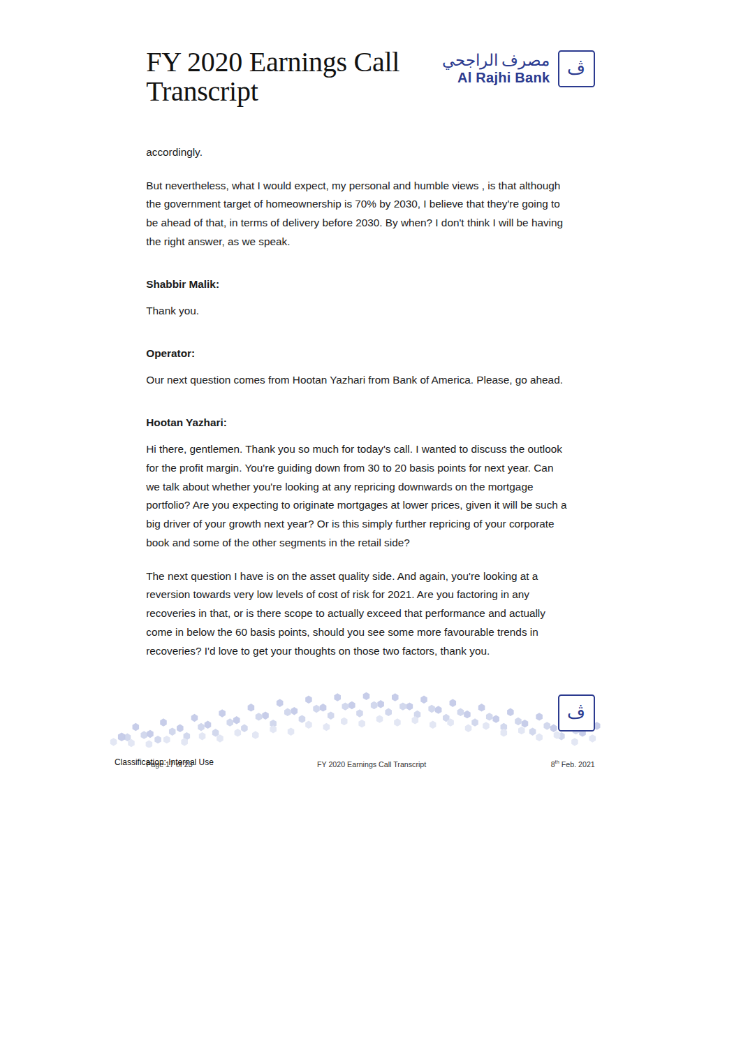FY 2020 Earnings Call Transcript
مصرف الراجحي
Al Rajhi Bank
ڤ
accordingly.
But nevertheless, what I would expect, my personal and humble views , is that although the government target of homeownership is 70% by 2030, I believe that they're going to be ahead of that, in terms of delivery before 2030. By when? I don't think I will be having the right answer, as we speak.
Shabbir Malik:
Thank you.
Operator:
Our next question comes from Hootan Yazhari from Bank of America. Please, go ahead.
Hootan Yazhari:
Hi there, gentlemen. Thank you so much for today's call. I wanted to discuss the outlook for the profit margin. You're guiding down from 30 to 20 basis points for next year. Can we talk about whether you're looking at any repricing downwards on the mortgage portfolio? Are you expecting to originate mortgages at lower prices, given it will be such a big driver of your growth next year? Or is this simply further repricing of your corporate book and some of the other segments in the retail side?
The next question I have is on the asset quality side. And again, you're looking at a reversion towards very low levels of cost of risk for 2021. Are you factoring in any recoveries in that, or is there scope to actually exceed that performance and actually come in below the 60 basis points, should you see some more favourable trends in recoveries? I'd love to get your thoughts on those two factors, thank you.
ڤ
Classification: Internal Use Page 17 of 23
FY 2020 Earnings Call Transcript
8th Feb. 2021